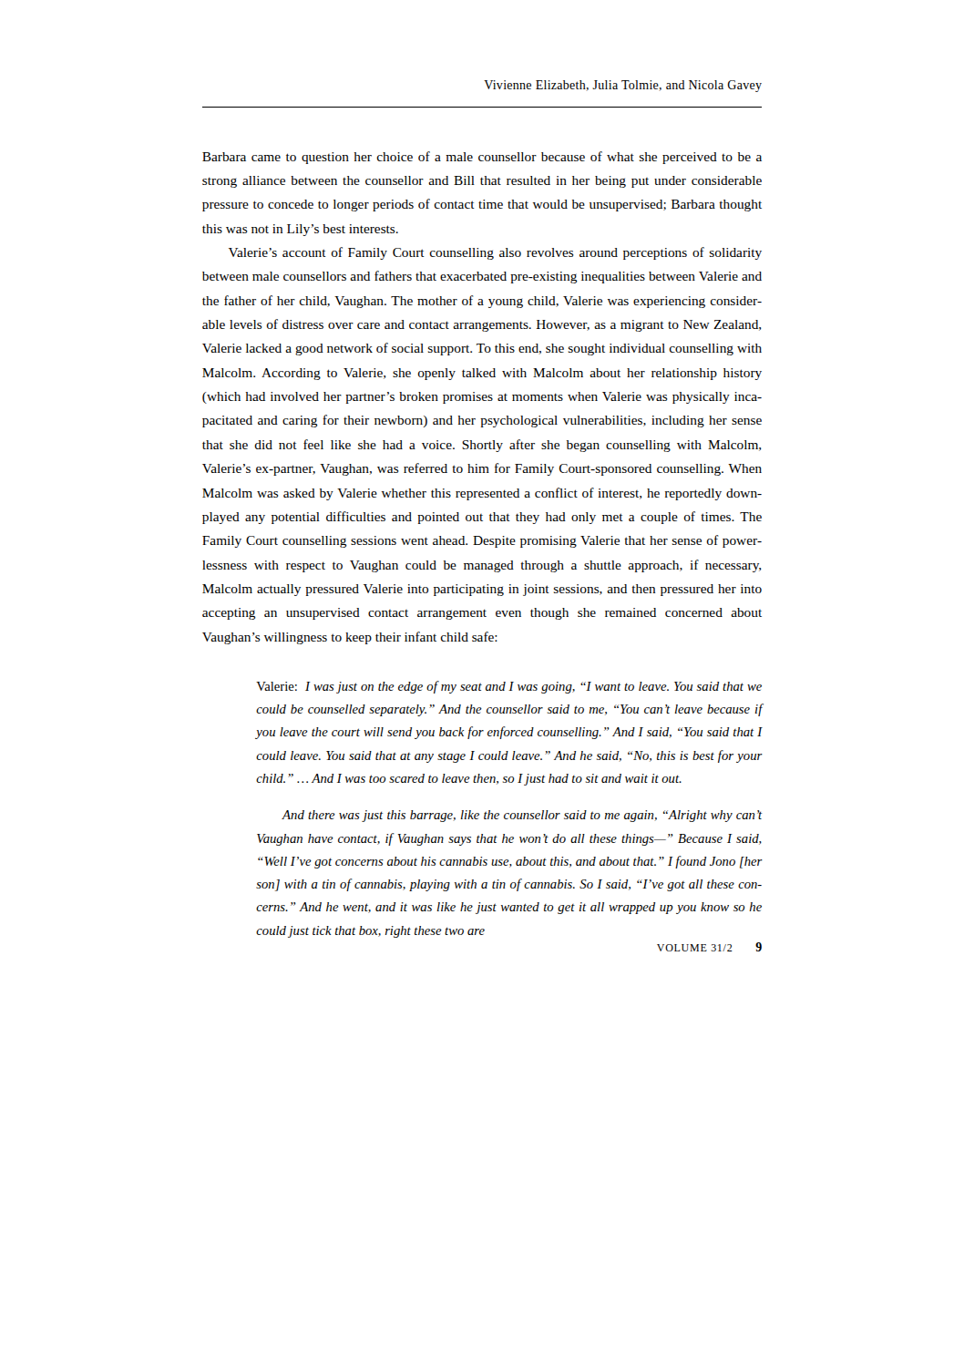Vivienne Elizabeth, Julia Tolmie, and Nicola Gavey
Barbara came to question her choice of a male counsellor because of what she perceived to be a strong alliance between the counsellor and Bill that resulted in her being put under considerable pressure to concede to longer periods of contact time that would be unsupervised; Barbara thought this was not in Lily’s best interests.
Valerie’s account of Family Court counselling also revolves around perceptions of solidarity between male counsellors and fathers that exacerbated pre-existing inequalities between Valerie and the father of her child, Vaughan. The mother of a young child, Valerie was experiencing considerable levels of distress over care and contact arrangements. However, as a migrant to New Zealand, Valerie lacked a good network of social support. To this end, she sought individual counselling with Malcolm. According to Valerie, she openly talked with Malcolm about her relationship history (which had involved her partner’s broken promises at moments when Valerie was physically incapacitated and caring for their newborn) and her psychological vulnerabilities, including her sense that she did not feel like she had a voice. Shortly after she began counselling with Malcolm, Valerie’s ex-partner, Vaughan, was referred to him for Family Court-sponsored counselling. When Malcolm was asked by Valerie whether this represented a conflict of interest, he reportedly downplayed any potential difficulties and pointed out that they had only met a couple of times. The Family Court counselling sessions went ahead. Despite promising Valerie that her sense of powerlessness with respect to Vaughan could be managed through a shuttle approach, if necessary, Malcolm actually pressured Valerie into participating in joint sessions, and then pressured her into accepting an unsupervised contact arrangement even though she remained concerned about Vaughan’s willingness to keep their infant child safe:
Valerie: I was just on the edge of my seat and I was going, “I want to leave. You said that we could be counselled separately.” And the counsellor said to me, “You can’t leave because if you leave the court will send you back for enforced counselling.” And I said, “You said that I could leave. You said that at any stage I could leave.” And he said, “No, this is best for your child.” … And I was too scared to leave then, so I just had to sit and wait it out.
And there was just this barrage, like the counsellor said to me again, “Alright why can’t Vaughan have contact, if Vaughan says that he won’t do all these things—” Because I said, “Well I’ve got concerns about his cannabis use, about this, and about that.” I found Jono [her son] with a tin of cannabis, playing with a tin of cannabis. So I said, “I’ve got all these concerns.” And he went, and it was like he just wanted to get it all wrapped up you know so he could just tick that box, right these two are
VOLUME 31/2 9